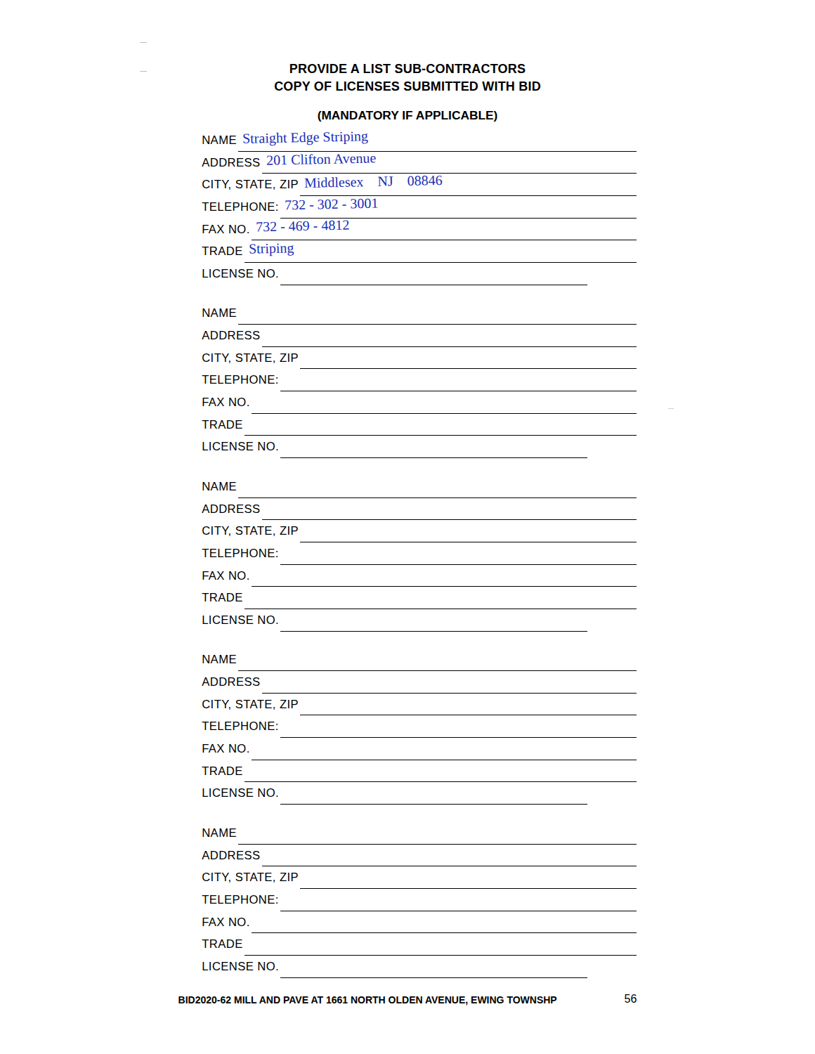PROVIDE A LIST SUB-CONTRACTORS
COPY OF LICENSES SUBMITTED WITH BID
(MANDATORY IF APPLICABLE)
NAME Straight Edge Striping
ADDRESS 201 Clifton Avenue
CITY, STATE, ZIP Middlesex NJ 08846
TELEPHONE: 732 - 302 - 3001
FAX NO. 732 - 469 - 4812
TRADE Striping
LICENSE NO.
NAME
ADDRESS
CITY, STATE, ZIP
TELEPHONE:
FAX NO.
TRADE
LICENSE NO.
NAME
ADDRESS
CITY, STATE, ZIP
TELEPHONE:
FAX NO.
TRADE
LICENSE NO.
NAME
ADDRESS
CITY, STATE, ZIP
TELEPHONE:
FAX NO.
TRADE
LICENSE NO.
NAME
ADDRESS
CITY, STATE, ZIP
TELEPHONE:
FAX NO.
TRADE
LICENSE NO.
BID2020-62 MILL AND PAVE AT 1661 NORTH OLDEN AVENUE, EWING TOWNSHP 56